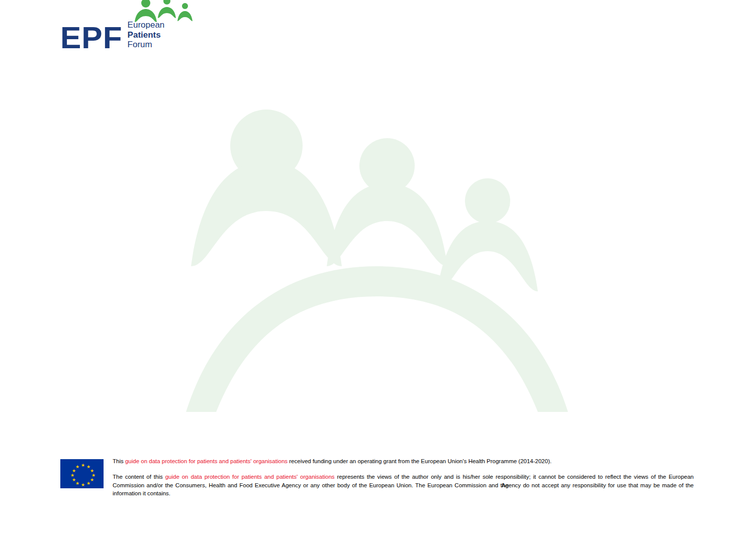EPF European
Patients
Forum
★ ★ ★ ★ ★ ★ ★ ★ ★ ★ ★ ★
This guide on data protection for patients and patients' organisations received funding under an operating grant from the European Union's Health Programme (2014-2020).
The content of this guide on data protection for patients and patients' organisations represents the views of the author only and is his/her sole responsibility; it cannot be considered to reflect the views of the European Commission and/or the Consumers, Health and Food Executive Agency or any other body of the European Union. The European Commission and the Agency do not accept any responsibility for use that may be made of the information it contains.